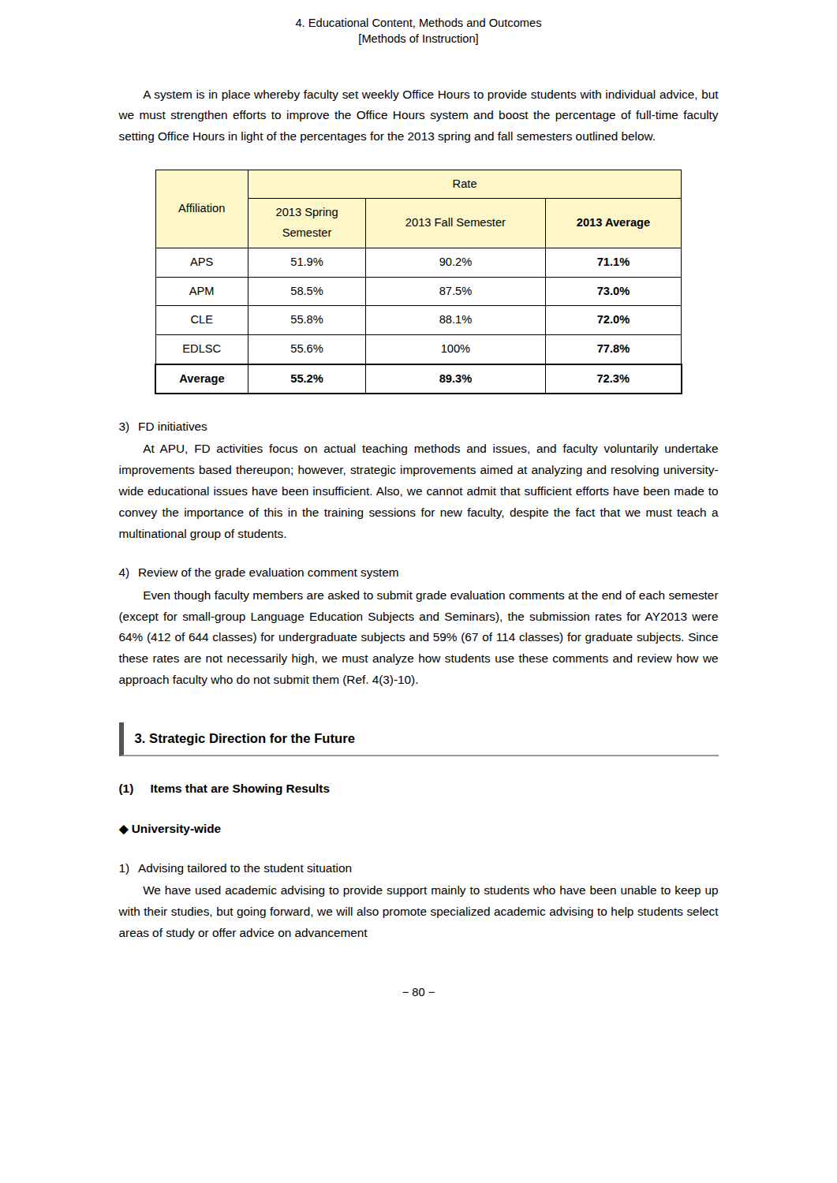4. Educational Content, Methods and Outcomes
[Methods of Instruction]
A system is in place whereby faculty set weekly Office Hours to provide students with individual advice, but we must strengthen efforts to improve the Office Hours system and boost the percentage of full-time faculty setting Office Hours in light of the percentages for the 2013 spring and fall semesters outlined below.
| Affiliation | Rate |
| --- | --- |
| 2013 Spring Semester | 2013 Fall Semester | 2013 Average |
| APS | 51.9% | 90.2% | 71.1% |
| APM | 58.5% | 87.5% | 73.0% |
| CLE | 55.8% | 88.1% | 72.0% |
| EDLSC | 55.6% | 100% | 77.8% |
| Average | 55.2% | 89.3% | 72.3% |
3) FD initiatives
At APU, FD activities focus on actual teaching methods and issues, and faculty voluntarily undertake improvements based thereupon; however, strategic improvements aimed at analyzing and resolving university-wide educational issues have been insufficient. Also, we cannot admit that sufficient efforts have been made to convey the importance of this in the training sessions for new faculty, despite the fact that we must teach a multinational group of students.
4) Review of the grade evaluation comment system
Even though faculty members are asked to submit grade evaluation comments at the end of each semester (except for small-group Language Education Subjects and Seminars), the submission rates for AY2013 were 64% (412 of 644 classes) for undergraduate subjects and 59% (67 of 114 classes) for graduate subjects. Since these rates are not necessarily high, we must analyze how students use these comments and review how we approach faculty who do not submit them (Ref. 4(3)-10).
3. Strategic Direction for the Future
(1) Items that are Showing Results
◆ University-wide
1) Advising tailored to the student situation
We have used academic advising to provide support mainly to students who have been unable to keep up with their studies, but going forward, we will also promote specialized academic advising to help students select areas of study or offer advice on advancement
− 80 −